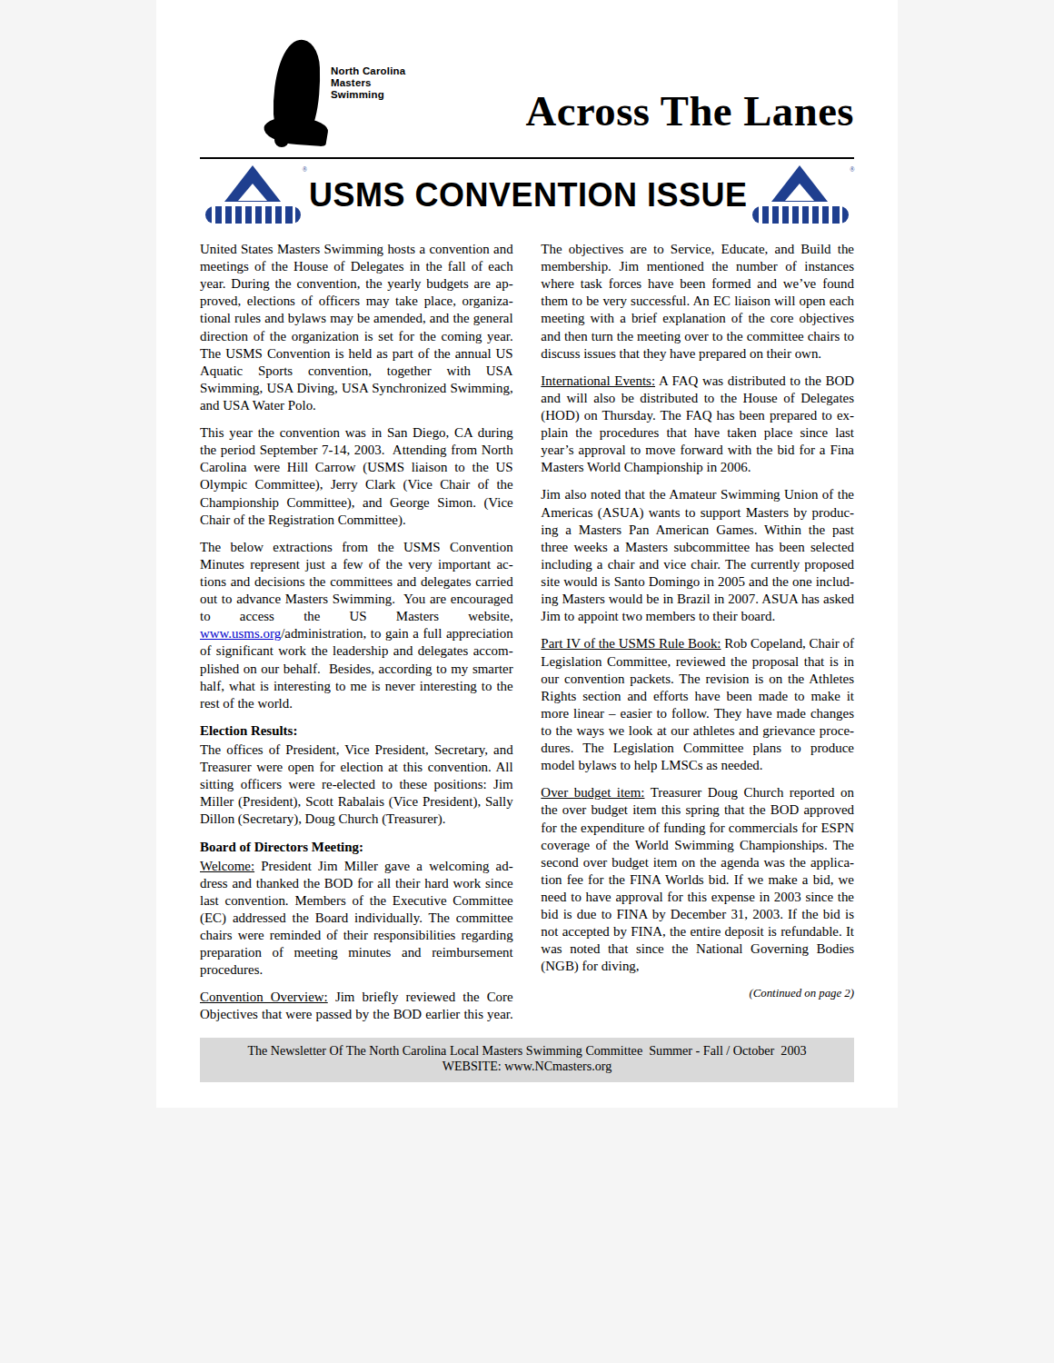North Carolina
Masters
Swimming
Across The Lanes
®
USMS CONVENTION ISSUE
®
United States Masters Swimming hosts a convention and meetings of the House of Delegates in the fall of each year. During the convention, the yearly budgets are approved, elections of officers may take place, organizational rules and bylaws may be amended, and the general direction of the organization is set for the coming year. The USMS Convention is held as part of the annual US Aquatic Sports convention, together with USA Swimming, USA Diving, USA Synchronized Swimming, and USA Water Polo.
This year the convention was in San Diego, CA during the period September 7-14, 2003. Attending from North Carolina were Hill Carrow (USMS liaison to the US Olympic Committee), Jerry Clark (Vice Chair of the Championship Committee), and George Simon. (Vice Chair of the Registration Committee).
The below extractions from the USMS Convention Minutes represent just a few of the very important actions and decisions the committees and delegates carried out to advance Masters Swimming. You are encouraged to access the US Masters website, www.usms.org/administration, to gain a full appreciation of significant work the leadership and delegates accomplished on our behalf. Besides, according to my smarter half, what is interesting to me is never interesting to the rest of the world.
Election Results:
The offices of President, Vice President, Secretary, and Treasurer were open for election at this convention. All sitting officers were re-elected to these positions: Jim Miller (President), Scott Rabalais (Vice President), Sally Dillon (Secretary), Doug Church (Treasurer).
Board of Directors Meeting:
Welcome: President Jim Miller gave a welcoming address and thanked the BOD for all their hard work since last convention. Members of the Executive Committee (EC) addressed the Board individually. The committee chairs were reminded of their responsibilities regarding preparation of meeting minutes and reimbursement procedures.
Convention Overview: Jim briefly reviewed the Core Objectives that were passed by the BOD earlier this year. The objectives are to Service, Educate, and Build the membership. Jim mentioned the number of instances where task forces have been formed and we’ve found them to be very successful. An EC liaison will open each meeting with a brief explanation of the core objectives and then turn the meeting over to the committee chairs to discuss issues that they have prepared on their own.
International Events: A FAQ was distributed to the BOD and will also be distributed to the House of Delegates (HOD) on Thursday. The FAQ has been prepared to explain the procedures that have taken place since last year’s approval to move forward with the bid for a Fina Masters World Championship in 2006.
Jim also noted that the Amateur Swimming Union of the Americas (ASUA) wants to support Masters by producing a Masters Pan American Games. Within the past three weeks a Masters subcommittee has been selected including a chair and vice chair. The currently proposed site would is Santo Domingo in 2005 and the one including Masters would be in Brazil in 2007. ASUA has asked Jim to appoint two members to their board.
Part IV of the USMS Rule Book: Rob Copeland, Chair of Legislation Committee, reviewed the proposal that is in our convention packets. The revision is on the Athletes Rights section and efforts have been made to make it more linear – easier to follow. They have made changes to the ways we look at our athletes and grievance procedures. The Legislation Committee plans to produce model bylaws to help LMSCs as needed.
Over budget item: Treasurer Doug Church reported on the over budget item this spring that the BOD approved for the expenditure of funding for commercials for ESPN coverage of the World Swimming Championships. The second over budget item on the agenda was the application fee for the FINA Worlds bid. If we make a bid, we need to have approval for this expense in 2003 since the bid is due to FINA by December 31, 2003. If the bid is not accepted by FINA, the entire deposit is refundable. It was noted that since the National Governing Bodies (NGB) for diving,
(Continued on page 2)
The Newsletter Of The North Carolina Local Masters Swimming Committee Summer - Fall / October 2003
WEBSITE: www.NCmasters.org